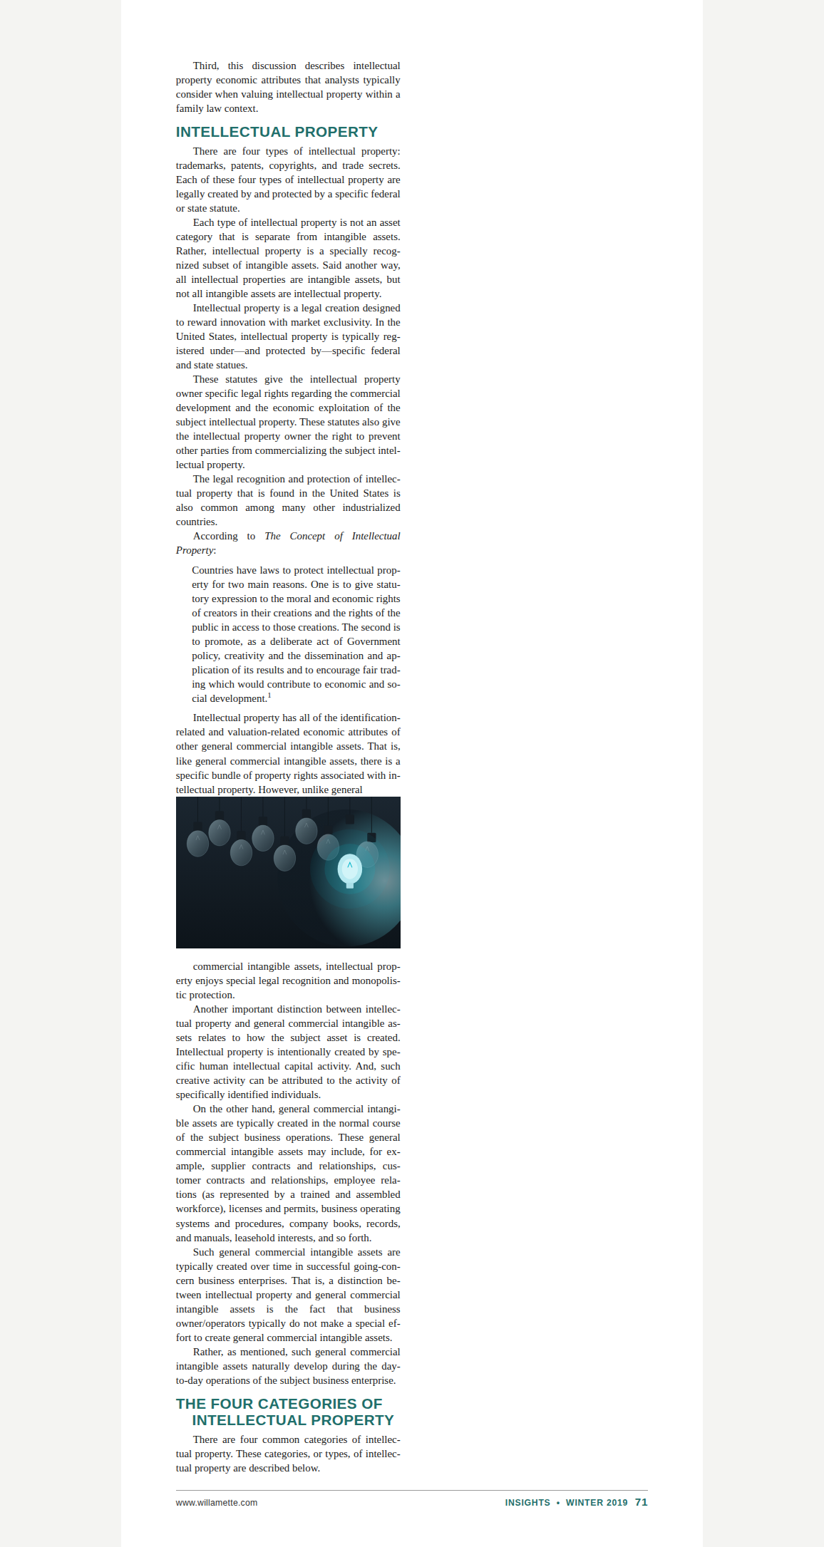Third, this discussion describes intellectual property economic attributes that analysts typically consider when valuing intellectual property within a family law context.
Intellectual Property
There are four types of intellectual property: trademarks, patents, copyrights, and trade secrets. Each of these four types of intellectual property are legally created by and protected by a specific federal or state statute.
Each type of intellectual property is not an asset category that is separate from intangible assets. Rather, intellectual property is a specially recognized subset of intangible assets. Said another way, all intellectual properties are intangible assets, but not all intangible assets are intellectual property.
Intellectual property is a legal creation designed to reward innovation with market exclusivity. In the United States, intellectual property is typically registered under—and protected by—specific federal and state statues.
These statutes give the intellectual property owner specific legal rights regarding the commercial development and the economic exploitation of the subject intellectual property. These statutes also give the intellectual property owner the right to prevent other parties from commercializing the subject intellectual property.
The legal recognition and protection of intellectual property that is found in the United States is also common among many other industrialized countries.
According to The Concept of Intellectual Property:
Countries have laws to protect intellectual property for two main reasons. One is to give statutory expression to the moral and economic rights of creators in their creations and the rights of the public in access to those creations. The second is to promote, as a deliberate act of Government policy, creativity and the dissemination and application of its results and to encourage fair trading which would contribute to economic and social development.1
Intellectual property has all of the identification-related and valuation-related economic attributes of other general commercial intangible assets. That is, like general commercial intangible assets, there is a specific bundle of property rights associated with intellectual property. However, unlike general
commercial intangible assets, intellectual property enjoys special legal recognition and monopolistic protection.
Another important distinction between intellectual property and general commercial intangible assets relates to how the subject asset is created. Intellectual property is intentionally created by specific human intellectual capital activity. And, such creative activity can be attributed to the activity of specifically identified individuals.
On the other hand, general commercial intangible assets are typically created in the normal course of the subject business operations. These general commercial intangible assets may include, for example, supplier contracts and relationships, customer contracts and relationships, employee relations (as represented by a trained and assembled workforce), licenses and permits, business operating systems and procedures, company books, records, and manuals, leasehold interests, and so forth.
Such general commercial intangible assets are typically created over time in successful going-concern business enterprises. That is, a distinction between intellectual property and general commercial intangible assets is the fact that business owner/operators typically do not make a special effort to create general commercial intangible assets.
Rather, as mentioned, such general commercial intangible assets naturally develop during the day-to-day operations of the subject business enterprise.
The Four Categories of
Intellectual Property
There are four common categories of intellectual property. These categories, or types, of intellectual property are described below.
www.willamette.com
INSIGHTS • WINTER 2019 71